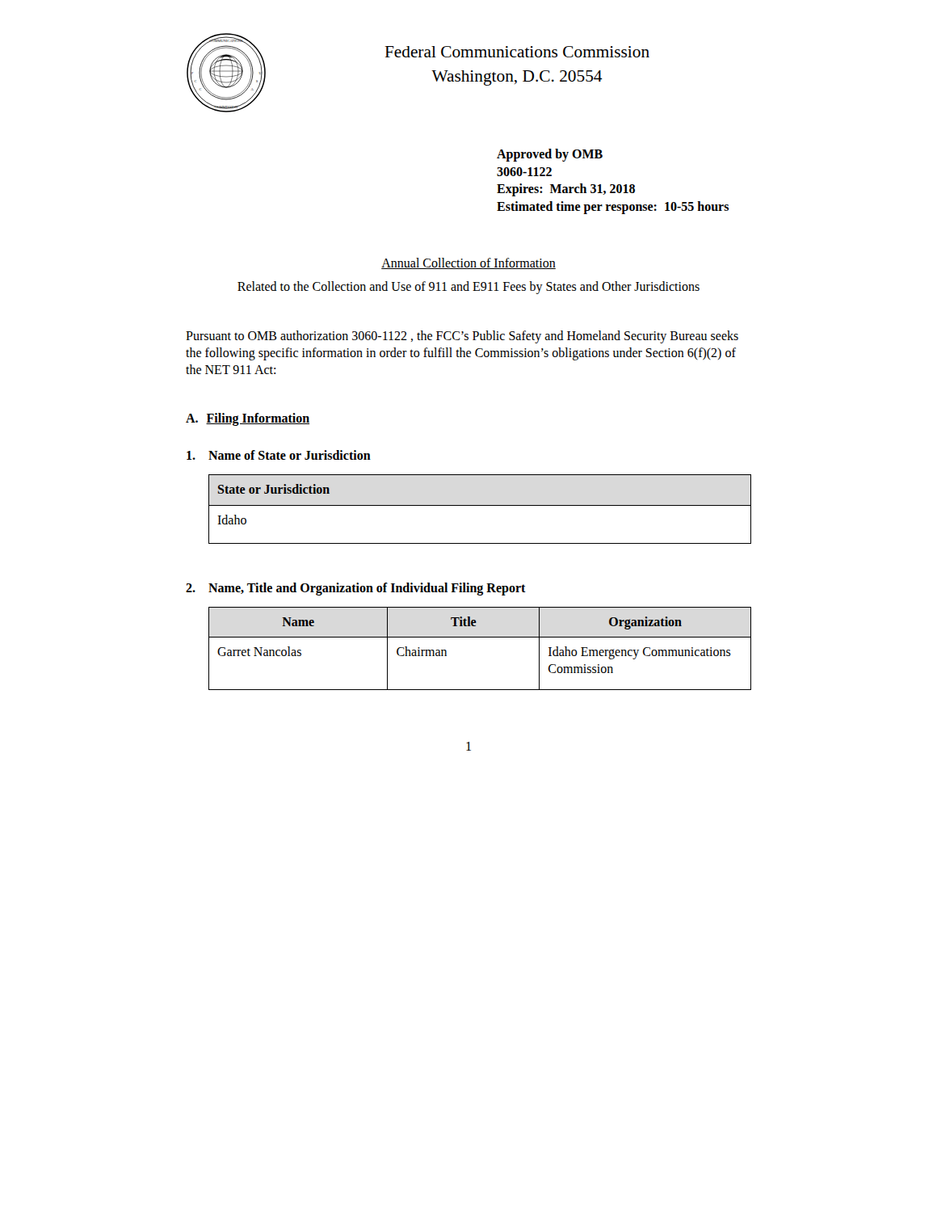COMMUNICATIONS COMMISSION F C C U S A
Federal Communications Commission
Washington, D.C. 20554
Approved by OMB
3060-1122
Expires: March 31, 2018
Estimated time per response: 10-55 hours
Annual Collection of Information
Related to the Collection and Use of 911 and E911 Fees by States and Other Jurisdictions
Pursuant to OMB authorization 3060-1122 , the FCC’s Public Safety and Homeland Security Bureau seeks the following specific information in order to fulfill the Commission’s obligations under Section 6(f)(2) of the NET 911 Act:
A. Filing Information
1. Name of State or Jurisdiction
| State or Jurisdiction |
| --- |
| Idaho |
2. Name, Title and Organization of Individual Filing Report
| Name | Title | Organization |
| --- | --- | --- |
| Garret Nancolas | Chairman | Idaho Emergency Communications Commission |
1